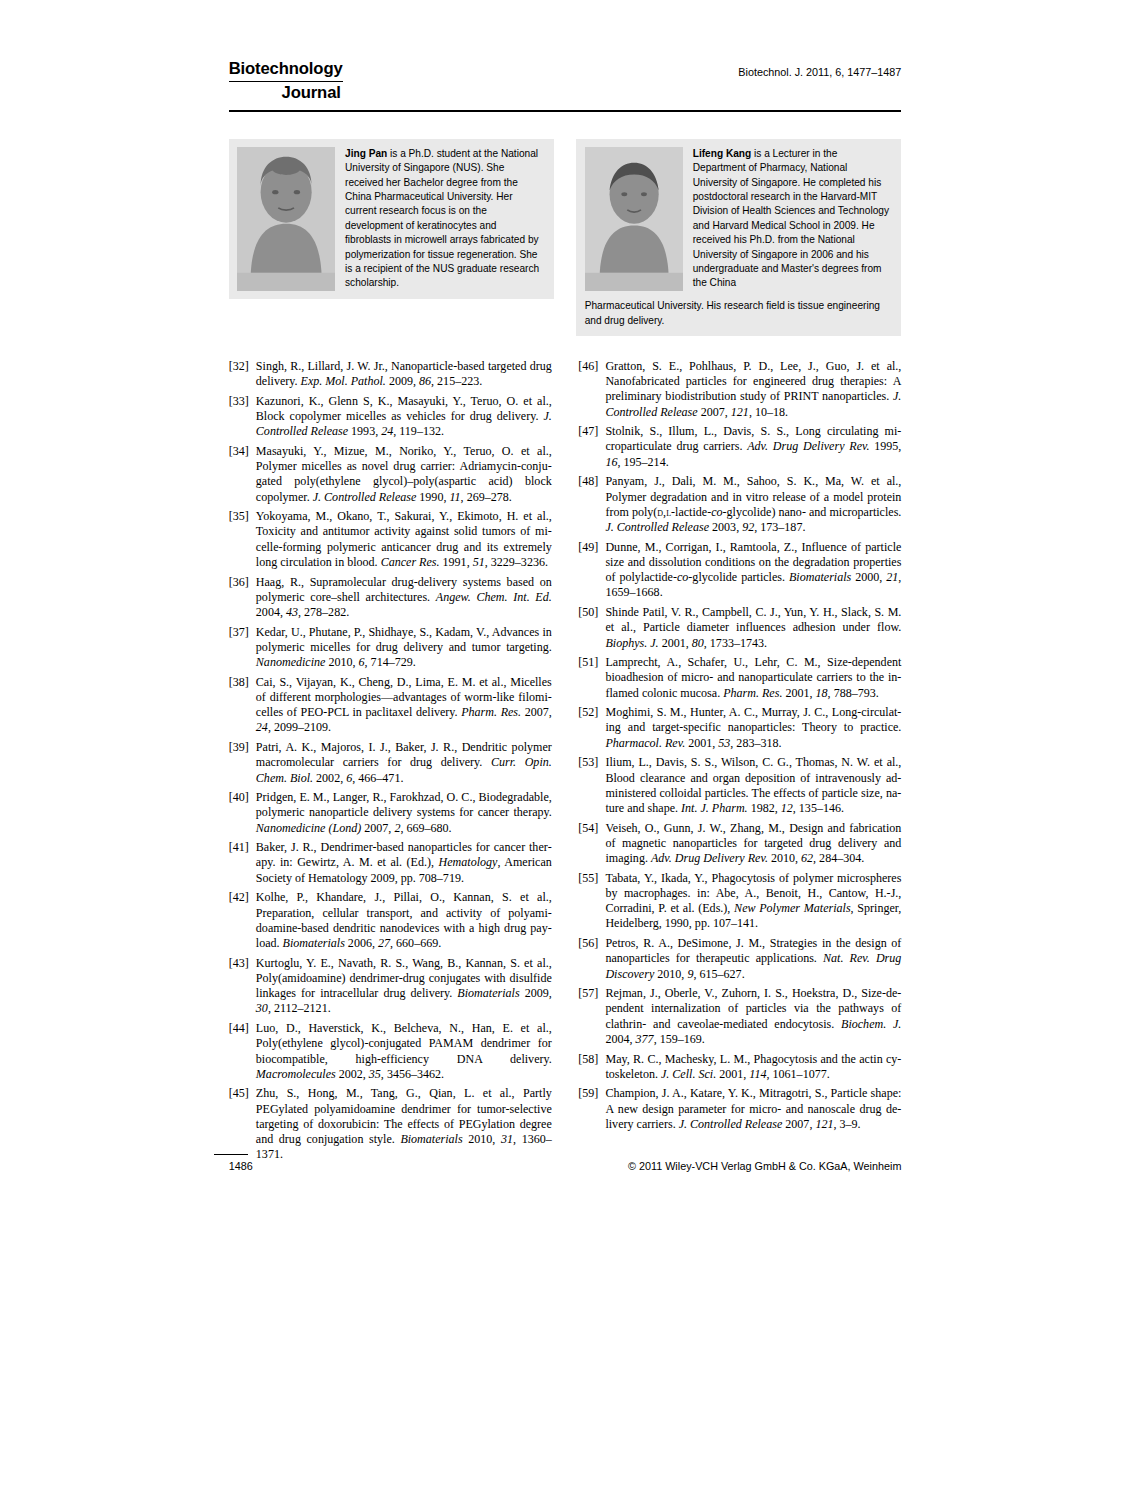Biotechnology Journal
Biotechnol. J. 2011, 6, 1477–1487
Jing Pan is a Ph.D. student at the National University of Singapore (NUS). She received her Bachelor degree from the China Pharmaceutical University. Her current research focus is on the development of keratinocytes and fibroblasts in microwell arrays fabricated by polymerization for tissue regeneration. She is a recipient of the NUS graduate research scholarship.
Lifeng Kang is a Lecturer in the Department of Pharmacy, National University of Singapore. He completed his postdoctoral research in the Harvard-MIT Division of Health Sciences and Technology and Harvard Medical School in 2009. He received his Ph.D. from the National University of Singapore in 2006 and his undergraduate and Master's degrees from the China
Pharmaceutical University. His research field is tissue engineering and drug delivery.
[32] Singh, R., Lillard, J. W. Jr., Nanoparticle-based targeted drug delivery. Exp. Mol. Pathol. 2009, 86, 215–223.
[33] Kazunori, K., Glenn S, K., Masayuki, Y., Teruo, O. et al., Block copolymer micelles as vehicles for drug delivery. J. Controlled Release 1993, 24, 119–132.
[34] Masayuki, Y., Mizue, M., Noriko, Y., Teruo, O. et al., Polymer micelles as novel drug carrier: Adriamycin-conjugated poly(ethylene glycol)–poly(aspartic acid) block copolymer. J. Controlled Release 1990, 11, 269–278.
[35] Yokoyama, M., Okano, T., Sakurai, Y., Ekimoto, H. et al., Toxicity and antitumor activity against solid tumors of micelle-forming polymeric anticancer drug and its extremely long circulation in blood. Cancer Res. 1991, 51, 3229–3236.
[36] Haag, R., Supramolecular drug-delivery systems based on polymeric core–shell architectures. Angew. Chem. Int. Ed. 2004, 43, 278–282.
[37] Kedar, U., Phutane, P., Shidhaye, S., Kadam, V., Advances in polymeric micelles for drug delivery and tumor targeting. Nanomedicine 2010, 6, 714–729.
[38] Cai, S., Vijayan, K., Cheng, D., Lima, E. M. et al., Micelles of different morphologies—advantages of worm-like filomicelles of PEO-PCL in paclitaxel delivery. Pharm. Res. 2007, 24, 2099–2109.
[39] Patri, A. K., Majoros, I. J., Baker, J. R., Dendritic polymer macromolecular carriers for drug delivery. Curr. Opin. Chem. Biol. 2002, 6, 466–471.
[40] Pridgen, E. M., Langer, R., Farokhzad, O. C., Biodegradable, polymeric nanoparticle delivery systems for cancer therapy. Nanomedicine (Lond) 2007, 2, 669–680.
[41] Baker, J. R., Dendrimer-based nanoparticles for cancer therapy. in: Gewirtz, A. M. et al. (Ed.), Hematology, American Society of Hematology 2009, pp. 708–719.
[42] Kolhe, P., Khandare, J., Pillai, O., Kannan, S. et al., Preparation, cellular transport, and activity of polyamidoamine-based dendritic nanodevices with a high drug payload. Biomaterials 2006, 27, 660–669.
[43] Kurtoglu, Y. E., Navath, R. S., Wang, B., Kannan, S. et al., Poly(amidoamine) dendrimer-drug conjugates with disulfide linkages for intracellular drug delivery. Biomaterials 2009, 30, 2112–2121.
[44] Luo, D., Haverstick, K., Belcheva, N., Han, E. et al., Poly(ethylene glycol)-conjugated PAMAM dendrimer for biocompatible, high-efficiency DNA delivery. Macromolecules 2002, 35, 3456–3462.
[45] Zhu, S., Hong, M., Tang, G., Qian, L. et al., Partly PEGylated polyamidoamine dendrimer for tumor-selective targeting of doxorubicin: The effects of PEGylation degree and drug conjugation style. Biomaterials 2010, 31, 1360–1371.
[46] Gratton, S. E., Pohlhaus, P. D., Lee, J., Guo, J. et al., Nanofabricated particles for engineered drug therapies: A preliminary biodistribution study of PRINT nanoparticles. J. Controlled Release 2007, 121, 10–18.
[47] Stolnik, S., Illum, L., Davis, S. S., Long circulating microparticulate drug carriers. Adv. Drug Delivery Rev. 1995, 16, 195–214.
[48] Panyam, J., Dali, M. M., Sahoo, S. K., Ma, W. et al., Polymer degradation and in vitro release of a model protein from poly(d,l-lactide-co-glycolide) nano- and microparticles. J. Controlled Release 2003, 92, 173–187.
[49] Dunne, M., Corrigan, I., Ramtoola, Z., Influence of particle size and dissolution conditions on the degradation properties of polylactide-co-glycolide particles. Biomaterials 2000, 21, 1659–1668.
[50] Shinde Patil, V. R., Campbell, C. J., Yun, Y. H., Slack, S. M. et al., Particle diameter influences adhesion under flow. Biophys. J. 2001, 80, 1733–1743.
[51] Lamprecht, A., Schafer, U., Lehr, C. M., Size-dependent bioadhesion of micro- and nanoparticulate carriers to the inflamed colonic mucosa. Pharm. Res. 2001, 18, 788–793.
[52] Moghimi, S. M., Hunter, A. C., Murray, J. C., Long-circulating and target-specific nanoparticles: Theory to practice. Pharmacol. Rev. 2001, 53, 283–318.
[53] Ilium, L., Davis, S. S., Wilson, C. G., Thomas, N. W. et al., Blood clearance and organ deposition of intravenously administered colloidal particles. The effects of particle size, nature and shape. Int. J. Pharm. 1982, 12, 135–146.
[54] Veiseh, O., Gunn, J. W., Zhang, M., Design and fabrication of magnetic nanoparticles for targeted drug delivery and imaging. Adv. Drug Delivery Rev. 2010, 62, 284–304.
[55] Tabata, Y., Ikada, Y., Phagocytosis of polymer microspheres by macrophages. in: Abe, A., Benoit, H., Cantow, H.-J., Corradini, P. et al. (Eds.), New Polymer Materials, Springer, Heidelberg, 1990, pp. 107–141.
[56] Petros, R. A., DeSimone, J. M., Strategies in the design of nanoparticles for therapeutic applications. Nat. Rev. Drug Discovery 2010, 9, 615–627.
[57] Rejman, J., Oberle, V., Zuhorn, I. S., Hoekstra, D., Size-dependent internalization of particles via the pathways of clathrin- and caveolae-mediated endocytosis. Biochem. J. 2004, 377, 159–169.
[58] May, R. C., Machesky, L. M., Phagocytosis and the actin cytoskeleton. J. Cell. Sci. 2001, 114, 1061–1077.
[59] Champion, J. A., Katare, Y. K., Mitragotri, S., Particle shape: A new design parameter for micro- and nanoscale drug delivery carriers. J. Controlled Release 2007, 121, 3–9.
1486
© 2011 Wiley-VCH Verlag GmbH & Co. KGaA, Weinheim